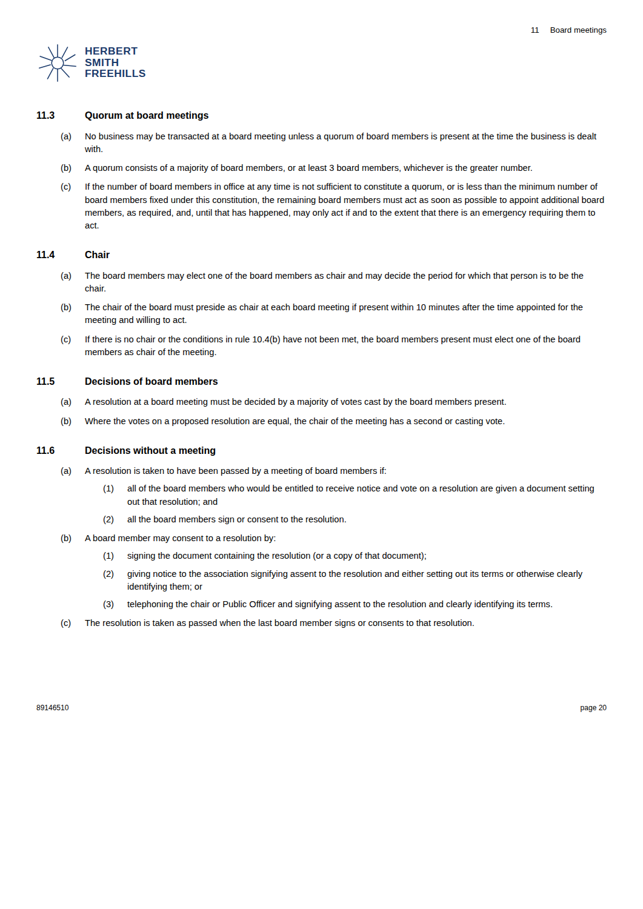11 Board meetings
HERBERT
SMITH
FREEHILLS
11.3 Quorum at board meetings
(a)
No business may be transacted at a board meeting unless a quorum of board members is present at the time the business is dealt with.
(b)
A quorum consists of a majority of board members, or at least 3 board members, whichever is the greater number.
(c)
If the number of board members in office at any time is not sufficient to constitute a quorum, or is less than the minimum number of board members fixed under this constitution, the remaining board members must act as soon as possible to appoint additional board members, as required, and, until that has happened, may only act if and to the extent that there is an emergency requiring them to act.
11.4 Chair
(a)
The board members may elect one of the board members as chair and may decide the period for which that person is to be the chair.
(b)
The chair of the board must preside as chair at each board meeting if present within 10 minutes after the time appointed for the meeting and willing to act.
(c)
If there is no chair or the conditions in rule 10.4(b) have not been met, the board members present must elect one of the board members as chair of the meeting.
11.5 Decisions of board members
(a)
A resolution at a board meeting must be decided by a majority of votes cast by the board members present.
(b)
Where the votes on a proposed resolution are equal, the chair of the meeting has a second or casting vote.
11.6 Decisions without a meeting
(a)
A resolution is taken to have been passed by a meeting of board members if:
(1)
all of the board members who would be entitled to receive notice and vote on a resolution are given a document setting out that resolution; and
(2)
all the board members sign or consent to the resolution.
(b)
A board member may consent to a resolution by:
(1)
signing the document containing the resolution (or a copy of that document);
(2)
giving notice to the association signifying assent to the resolution and either setting out its terms or otherwise clearly identifying them; or
(3)
telephoning the chair or Public Officer and signifying assent to the resolution and clearly identifying its terms.
(c)
The resolution is taken as passed when the last board member signs or consents to that resolution.
89146510
page 20